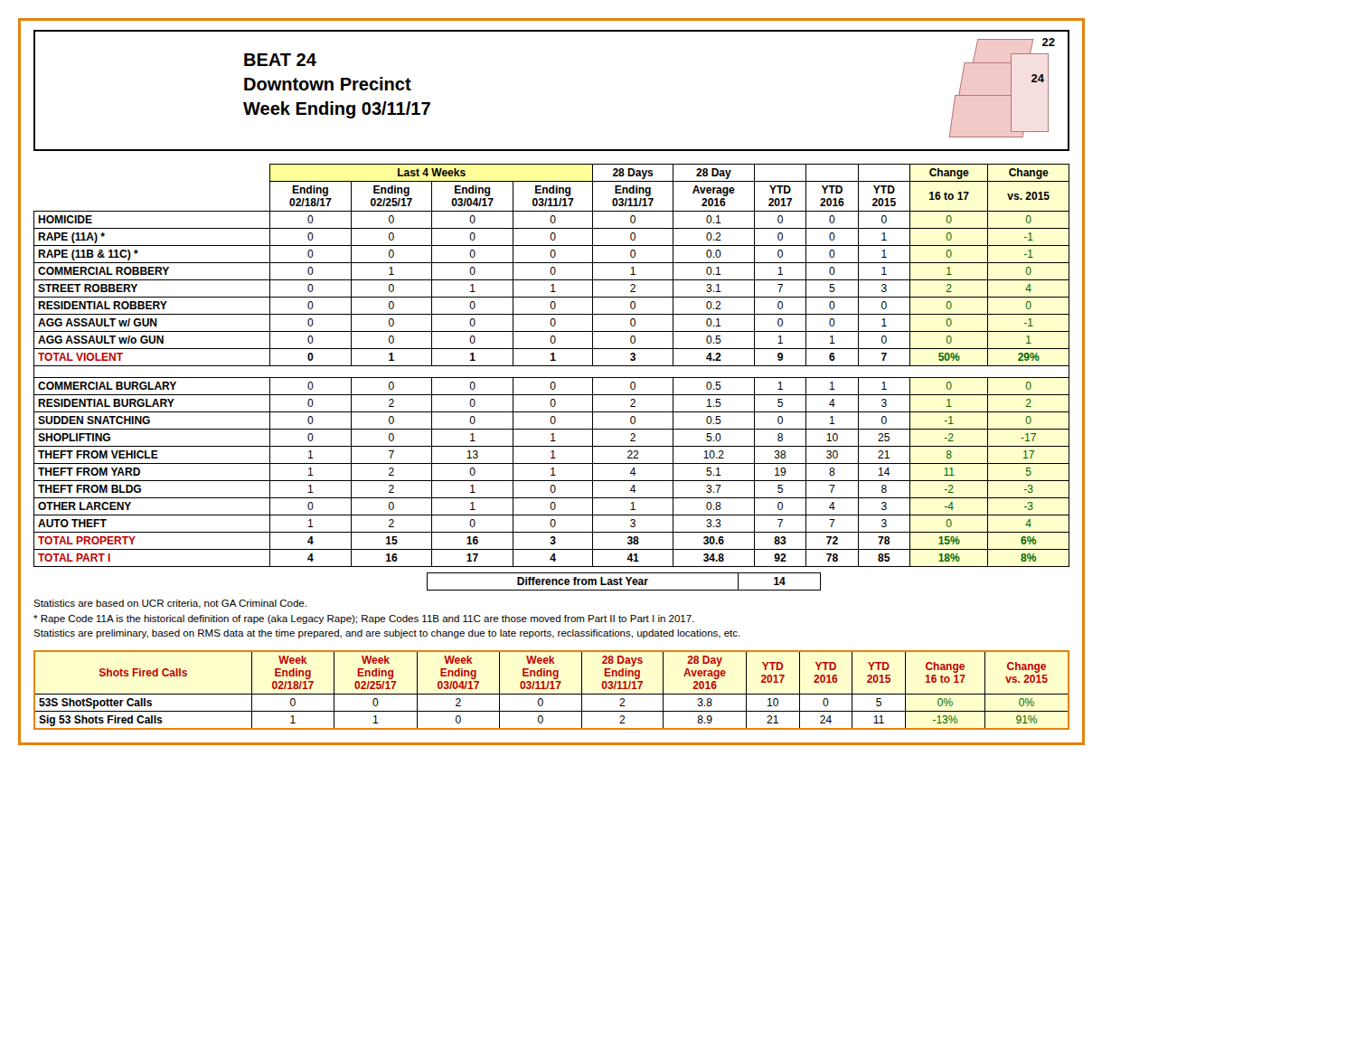BEAT 24
Downtown Precinct
Week Ending 03/11/17
22 24
| | Last 4 Weeks | 28 Days | 28 Day | | | | Change | Change |
| --- | --- | --- | --- | --- | --- | --- | --- | --- |
| | Ending 02/18/17 | Ending 02/25/17 | Ending 03/04/17 | Ending 03/11/17 | Ending 03/11/17 | Average 2016 | YTD 2017 | YTD 2016 | YTD 2015 | 16 to 17 | vs. 2015 |
| HOMICIDE | 0 | 0 | 0 | 0 | 0 | 0.1 | 0 | 0 | 0 | 0 | 0 |
| RAPE (11A) * | 0 | 0 | 0 | 0 | 0 | 0.2 | 0 | 0 | 1 | 0 | -1 |
| RAPE (11B & 11C) * | 0 | 0 | 0 | 0 | 0 | 0.0 | 0 | 0 | 1 | 0 | -1 |
| COMMERCIAL ROBBERY | 0 | 1 | 0 | 0 | 1 | 0.1 | 1 | 0 | 1 | 1 | 0 |
| STREET ROBBERY | 0 | 0 | 1 | 1 | 2 | 3.1 | 7 | 5 | 3 | 2 | 4 |
| RESIDENTIAL ROBBERY | 0 | 0 | 0 | 0 | 0 | 0.2 | 0 | 0 | 0 | 0 | 0 |
| AGG ASSAULT w/ GUN | 0 | 0 | 0 | 0 | 0 | 0.1 | 0 | 0 | 1 | 0 | -1 |
| AGG ASSAULT w/o GUN | 0 | 0 | 0 | 0 | 0 | 0.5 | 1 | 1 | 0 | 0 | 1 |
| TOTAL VIOLENT | 0 | 1 | 1 | 1 | 3 | 4.2 | 9 | 6 | 7 | 50% | 29% |
| COMMERCIAL BURGLARY | 0 | 0 | 0 | 0 | 0 | 0.5 | 1 | 1 | 1 | 0 | 0 |
| RESIDENTIAL BURGLARY | 0 | 2 | 0 | 0 | 2 | 1.5 | 5 | 4 | 3 | 1 | 2 |
| SUDDEN SNATCHING | 0 | 0 | 0 | 0 | 0 | 0.5 | 0 | 1 | 0 | -1 | 0 |
| SHOPLIFTING | 0 | 0 | 1 | 1 | 2 | 5.0 | 8 | 10 | 25 | -2 | -17 |
| THEFT FROM VEHICLE | 1 | 7 | 13 | 1 | 22 | 10.2 | 38 | 30 | 21 | 8 | 17 |
| THEFT FROM YARD | 1 | 2 | 0 | 1 | 4 | 5.1 | 19 | 8 | 14 | 11 | 5 |
| THEFT FROM BLDG | 1 | 2 | 1 | 0 | 4 | 3.7 | 5 | 7 | 8 | -2 | -3 |
| OTHER LARCENY | 0 | 0 | 1 | 0 | 1 | 0.8 | 0 | 4 | 3 | -4 | -3 |
| AUTO THEFT | 1 | 2 | 0 | 0 | 3 | 3.3 | 7 | 7 | 3 | 0 | 4 |
| TOTAL PROPERTY | 4 | 15 | 16 | 3 | 38 | 30.6 | 83 | 72 | 78 | 15% | 6% |
| TOTAL PART I | 4 | 16 | 17 | 4 | 41 | 34.8 | 92 | 78 | 85 | 18% | 8% |
| | Difference from Last Year | 14 | |
Statistics are based on UCR criteria, not GA Criminal Code.
* Rape Code 11A is the historical definition of rape (aka Legacy Rape); Rape Codes 11B and 11C are those moved from Part II to Part I in 2017.
Statistics are preliminary, based on RMS data at the time prepared, and are subject to change due to late reports, reclassifications, updated locations, etc.
| Shots Fired Calls | Week Ending 02/18/17 | Week Ending 02/25/17 | Week Ending 03/04/17 | Week Ending 03/11/17 | 28 Days Ending 03/11/17 | 28 Day Average 2016 | YTD 2017 | YTD 2016 | YTD 2015 | Change 16 to 17 | Change vs. 2015 |
| --- | --- | --- | --- | --- | --- | --- | --- | --- | --- | --- | --- |
| 53S ShotSpotter Calls | 0 | 0 | 2 | 0 | 2 | 3.8 | 10 | 0 | 5 | 0% | 0% |
| Sig 53 Shots Fired Calls | 1 | 1 | 0 | 0 | 2 | 8.9 | 21 | 24 | 11 | -13% | 91% |